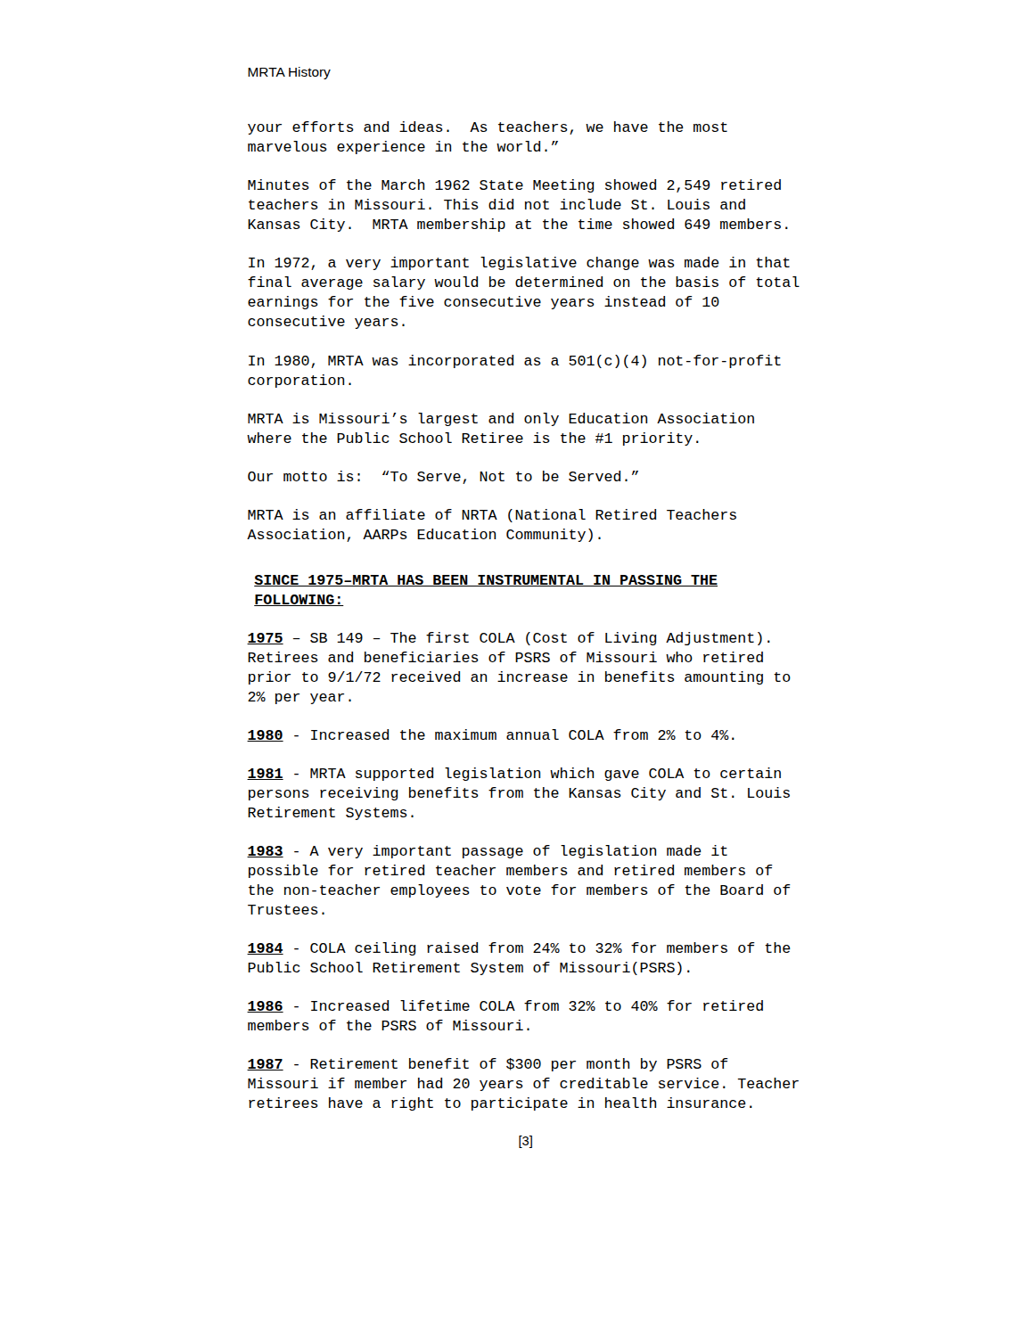MRTA History
your efforts and ideas. As teachers, we have the most marvelous experience in the world.”
Minutes of the March 1962 State Meeting showed 2,549 retired teachers in Missouri. This did not include St. Louis and Kansas City. MRTA membership at the time showed 649 members.
In 1972, a very important legislative change was made in that final average salary would be determined on the basis of total earnings for the five consecutive years instead of 10 consecutive years.
In 1980, MRTA was incorporated as a 501(c)(4) not-for-profit corporation.
MRTA is Missouri’s largest and only Education Association where the Public School Retiree is the #1 priority.
Our motto is: “To Serve, Not to be Served.”
MRTA is an affiliate of NRTA (National Retired Teachers Association, AARPs Education Community).
SINCE 1975–MRTA HAS BEEN INSTRUMENTAL IN PASSING THE FOLLOWING:
1975 – SB 149 – The first COLA (Cost of Living Adjustment). Retirees and beneficiaries of PSRS of Missouri who retired prior to 9/1/72 received an increase in benefits amounting to 2% per year.
1980 - Increased the maximum annual COLA from 2% to 4%.
1981 - MRTA supported legislation which gave COLA to certain persons receiving benefits from the Kansas City and St. Louis Retirement Systems.
1983 - A very important passage of legislation made it possible for retired teacher members and retired members of the non-teacher employees to vote for members of the Board of Trustees.
1984 - COLA ceiling raised from 24% to 32% for members of the Public School Retirement System of Missouri(PSRS).
1986 - Increased lifetime COLA from 32% to 40% for retired members of the PSRS of Missouri.
1987 - Retirement benefit of $300 per month by PSRS of Missouri if member had 20 years of creditable service. Teacher retirees have a right to participate in health insurance.
[3]